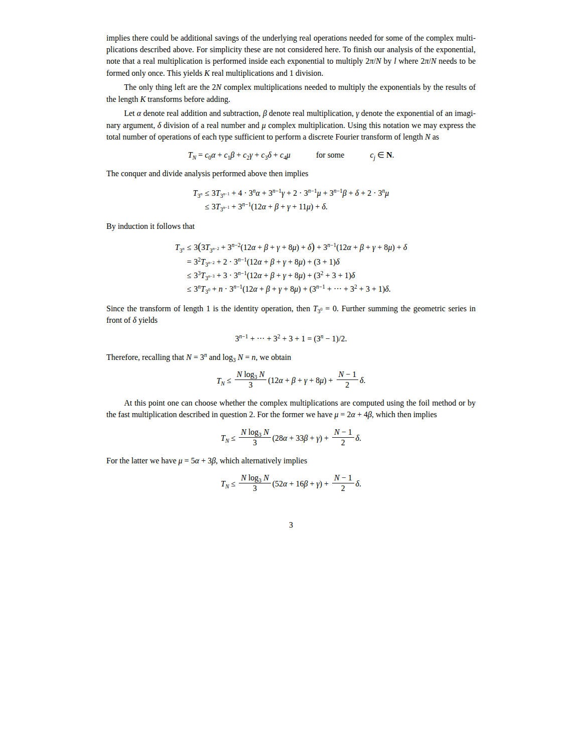implies there could be additional savings of the underlying real operations needed for some of the complex multiplications described above. For simplicity these are not considered here. To finish our analysis of the exponential, note that a real multiplication is performed inside each exponential to multiply 2π/N by l where 2π/N needs to be formed only once. This yields K real multiplications and 1 division.
The only thing left are the 2N complex multiplications needed to multiply the exponentials by the results of the length K transforms before adding.
Let α denote real addition and subtraction, β denote real multiplication, γ denote the exponential of an imaginary argument, δ division of a real number and μ complex multiplication. Using this notation we may express the total number of operations of each type sufficient to perform a discrete Fourier transform of length N as
TN = c0α + c1β + c2γ + c3δ + c4μ for some cj ∈ N.
The conquer and divide analysis performed above then implies
T3n
≤
3T3n−1 + 4 · 3nα + 3n−1γ + 2 · 3n−1μ + 3n−1β + δ + 2 · 3nμ
≤
3T3n−1 + 3n−1(12α + β + γ + 11μ) + δ.
By induction it follows that
T3n
≤
3(3T3n−2 + 3n−2(12α + β + γ + 8μ) + δ) + 3n−1(12α + β + γ + 8μ) + δ
=
32T3n−2 + 2 · 3n−1(12α + β + γ + 8μ) + (3 + 1)δ
≤
33T3n−3 + 3 · 3n−1(12α + β + γ + 8μ) + (32 + 3 + 1)δ
≤
3nT30 + n · 3n−1(12α + β + γ + 8μ) + (3n−1 + ··· + 32 + 3 + 1)δ.
Since the transform of length 1 is the identity operation, then T30 = 0. Further summing the geometric series in front of δ yields
3n−1 + ··· + 32 + 3 + 1 = (3n − 1)/2.
Therefore, recalling that N = 3n and log3 N = n, we obtain
TN ≤ N log3 N 3(12α + β + γ + 8μ) + N − 12 δ.
At this point one can choose whether the complex multiplications are computed using the foil method or by the fast multiplication described in question 2. For the former we have μ = 2α + 4β, which then implies
TN ≤ N log3 N 3(28α + 33β + γ) + N − 12 δ.
For the latter we have μ = 5α + 3β, which alternatively implies
TN ≤ N log3 N 3(52α + 16β + γ) + N − 12 δ.
3